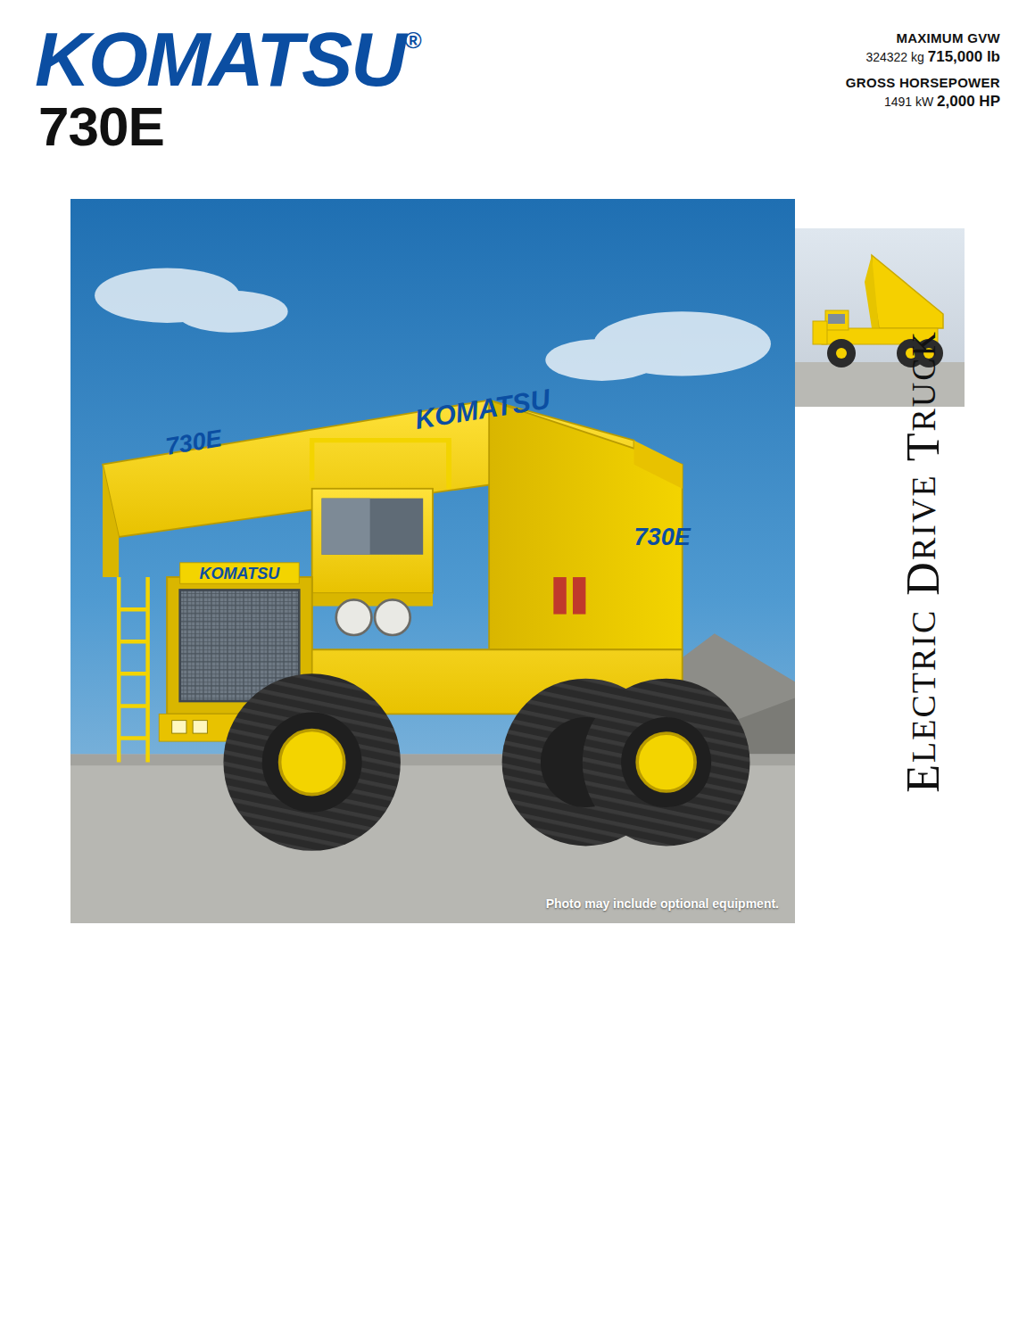KOMATSU®
730E
MAXIMUM GVW
324322 kg 715,000 lb
GROSS HORSEPOWER
1491 kW 2,000 HP
KOMATSU 730E KOMATSU 730E
Photo may include optional equipment.
ELECTRIC DRIVE TRUCK